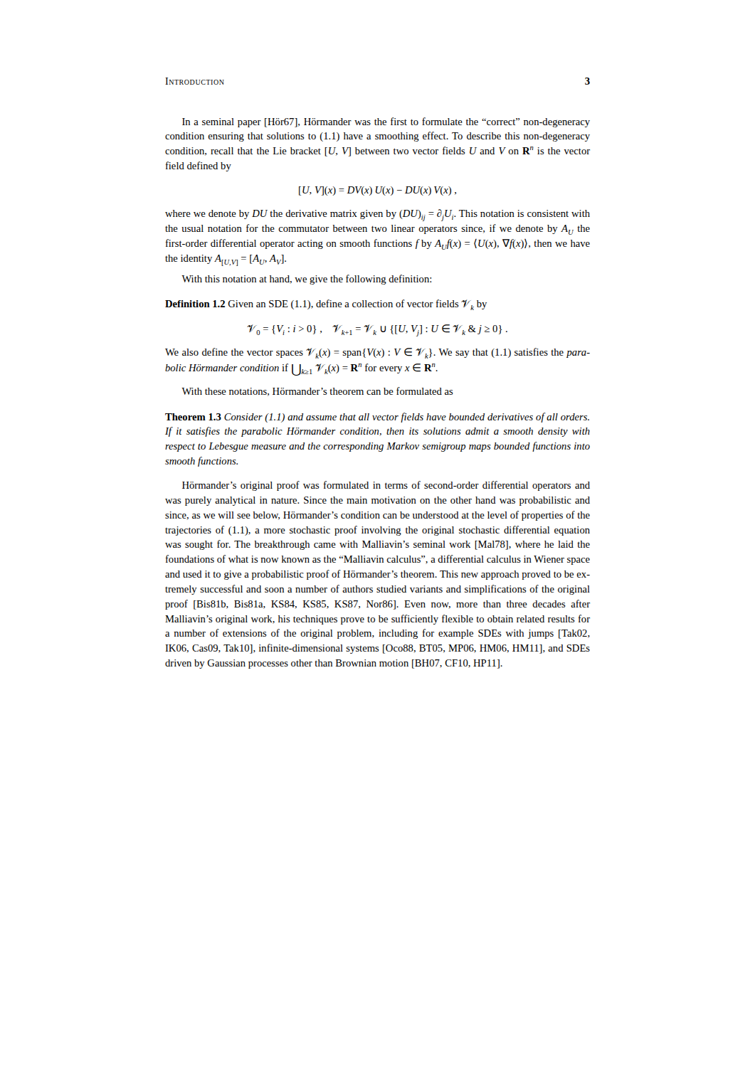Introduction 3
In a seminal paper [Hör67], Hörmander was the first to formulate the “correct” non-degeneracy condition ensuring that solutions to (1.1) have a smoothing effect. To describe this non-degeneracy condition, recall that the Lie bracket [U, V] between two vector fields U and V on Rn is the vector field defined by
[U, V](x) = DV(x) U(x) − DU(x) V(x) ,
where we denote by DU the derivative matrix given by (DU)ij = ∂jUi. This notation is consistent with the usual notation for the commutator between two linear operators since, if we denote by AU the first-order differential operator acting on smooth functions f by AUf(x) = ⟨U(x), ∇f(x)⟩, then we have the identity A[U,V] = [AU, AV].
With this notation at hand, we give the following definition:
Definition 1.2 Given an SDE (1.1), define a collection of vector fields 𝒱k by
𝒱0 = {Vi : i > 0} , 𝒱k+1 = 𝒱k ∪ {[U, Vj] : U ∈ 𝒱k & j ≥ 0} .
We also define the vector spaces 𝒱k(x) = span{V(x) : V ∈ 𝒱k}. We say that (1.1) satisfies the parabolic Hörmander condition if ⋃k≥1 𝒱k(x) = Rn for every x ∈ Rn.
With these notations, Hörmander’s theorem can be formulated as
Theorem 1.3 Consider (1.1) and assume that all vector fields have bounded derivatives of all orders. If it satisfies the parabolic Hörmander condition, then its solutions admit a smooth density with respect to Lebesgue measure and the corresponding Markov semigroup maps bounded functions into smooth functions.
Hörmander’s original proof was formulated in terms of second-order differential operators and was purely analytical in nature. Since the main motivation on the other hand was probabilistic and since, as we will see below, Hörmander’s condition can be understood at the level of properties of the trajectories of (1.1), a more stochastic proof involving the original stochastic differential equation was sought for. The breakthrough came with Malliavin’s seminal work [Mal78], where he laid the foundations of what is now known as the “Malliavin calculus”, a differential calculus in Wiener space and used it to give a probabilistic proof of Hörmander’s theorem. This new approach proved to be extremely successful and soon a number of authors studied variants and simplifications of the original proof [Bis81b, Bis81a, KS84, KS85, KS87, Nor86]. Even now, more than three decades after Malliavin’s original work, his techniques prove to be sufficiently flexible to obtain related results for a number of extensions of the original problem, including for example SDEs with jumps [Tak02, IK06, Cas09, Tak10], infinite-dimensional systems [Oco88, BT05, MP06, HM06, HM11], and SDEs driven by Gaussian processes other than Brownian motion [BH07, CF10, HP11].